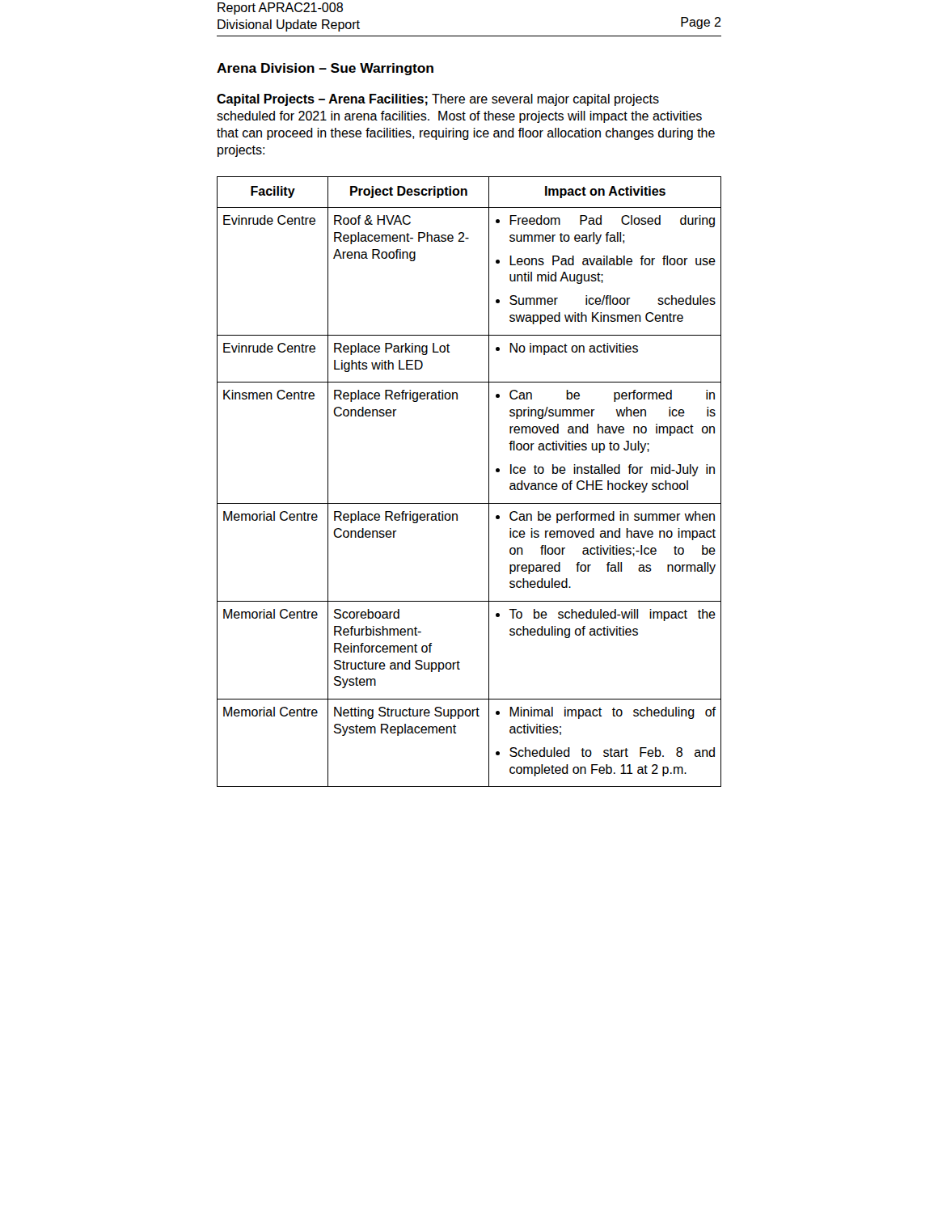Report APRAC21-008
Divisional Update Report
Page 2
Arena Division – Sue Warrington
Capital Projects – Arena Facilities; There are several major capital projects scheduled for 2021 in arena facilities. Most of these projects will impact the activities that can proceed in these facilities, requiring ice and floor allocation changes during the projects:
| Facility | Project Description | Impact on Activities |
| --- | --- | --- |
| Evinrude Centre | Roof & HVAC Replacement- Phase 2- Arena Roofing | Freedom Pad Closed during summer to early fall; Leons Pad available for floor use until mid August; Summer ice/floor schedules swapped with Kinsmen Centre |
| Evinrude Centre | Replace Parking Lot Lights with LED | No impact on activities |
| Kinsmen Centre | Replace Refrigeration Condenser | Can be performed in spring/summer when ice is removed and have no impact on floor activities up to July; Ice to be installed for mid-July in advance of CHE hockey school |
| Memorial Centre | Replace Refrigeration Condenser | Can be performed in summer when ice is removed and have no impact on floor activities;-Ice to be prepared for fall as normally scheduled. |
| Memorial Centre | Scoreboard Refurbishment- Reinforcement of Structure and Support System | To be scheduled-will impact the scheduling of activities |
| Memorial Centre | Netting Structure Support System Replacement | Minimal impact to scheduling of activities; Scheduled to start Feb. 8 and completed on Feb. 11 at 2 p.m. |